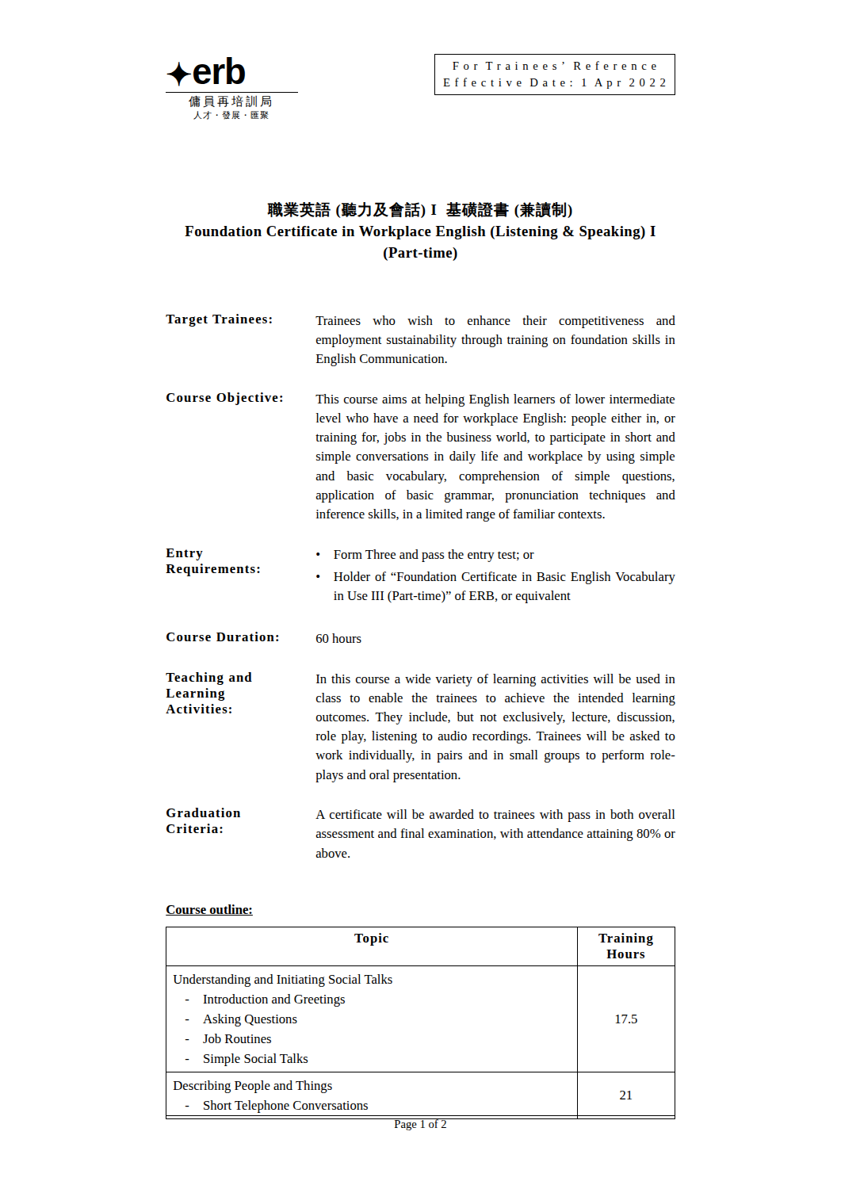✦erb
傭員再培訓局
人才・發展・匯聚
F o r T r a i n e e s ’ R e f e r e n c e
E f f e c t i v e D a t e : 1 A p r 2 0 2 2
職業英語 (聽力及會話) I 基磺證書 (兼讀制)
Foundation Certificate in Workplace English (Listening & Speaking) I
(Part-time)
| Target Trainees: | Trainees who wish to enhance their competitiveness and employment sustainability through training on foundation skills in English Communication. |
| Course Objective: | This course aims at helping English learners of lower intermediate level who have a need for workplace English: people either in, or training for, jobs in the business world, to participate in short and simple conversations in daily life and workplace by using simple and basic vocabulary, comprehension of simple questions, application of basic grammar, pronunciation techniques and inference skills, in a limited range of familiar contexts. |
| Entry Requirements: | Form Three and pass the entry test; or Holder of “Foundation Certificate in Basic English Vocabulary in Use III (Part-time)” of ERB, or equivalent |
| Course Duration: | 60 hours |
| Teaching and Learning Activities: | In this course a wide variety of learning activities will be used in class to enable the trainees to achieve the intended learning outcomes. They include, but not exclusively, lecture, discussion, role play, listening to audio recordings. Trainees will be asked to work individually, in pairs and in small groups to perform role-plays and oral presentation. |
| Graduation Criteria: | A certificate will be awarded to trainees with pass in both overall assessment and final examination, with attendance attaining 80% or above. |
Course outline:
| Topic | Training Hours |
| --- | --- |
| Understanding and Initiating Social Talks Introduction and Greetings Asking Questions Job Routines Simple Social Talks | 17.5 |
| Describing People and Things Short Telephone Conversations | 21 |
Page 1 of 2